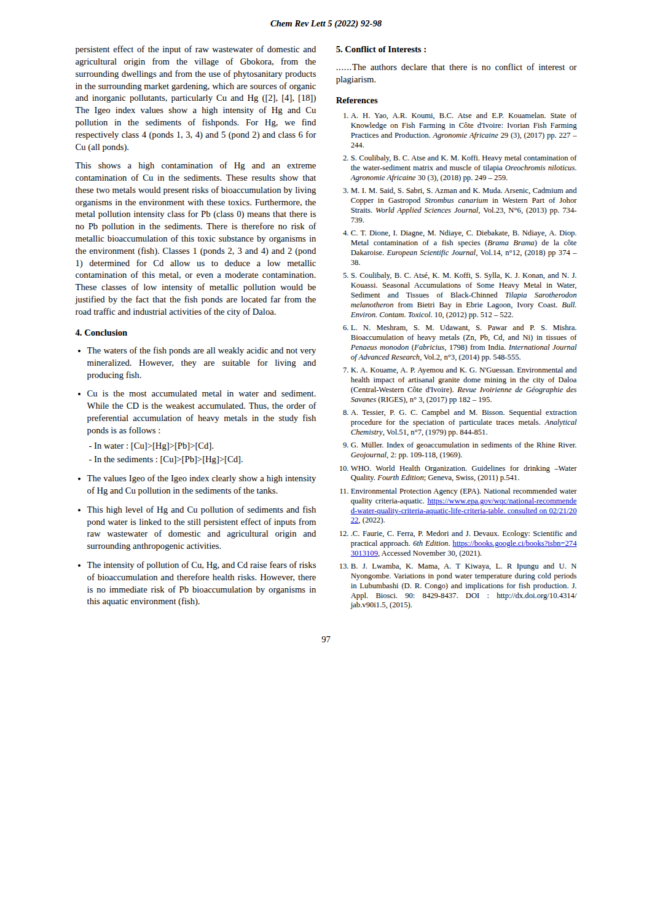Chem Rev Lett 5 (2022) 92-98
persistent effect of the input of raw wastewater of domestic and agricultural origin from the village of Gbokora, from the surrounding dwellings and from the use of phytosanitary products in the surrounding market gardening, which are sources of organic and inorganic pollutants, particularly Cu and Hg ([2], [4], [18]) The Igeo index values show a high intensity of Hg and Cu pollution in the sediments of fishponds. For Hg, we find respectively class 4 (ponds 1, 3, 4) and 5 (pond 2) and class 6 for Cu (all ponds).
This shows a high contamination of Hg and an extreme contamination of Cu in the sediments. These results show that these two metals would present risks of bioaccumulation by living organisms in the environment with these toxics. Furthermore, the metal pollution intensity class for Pb (class 0) means that there is no Pb pollution in the sediments. There is therefore no risk of metallic bioaccumulation of this toxic substance by organisms in the environment (fish). Classes 1 (ponds 2, 3 and 4) and 2 (pond 1) determined for Cd allow us to deduce a low metallic contamination of this metal, or even a moderate contamination. These classes of low intensity of metallic pollution would be justified by the fact that the fish ponds are located far from the road traffic and industrial activities of the city of Daloa.
4. Conclusion
The waters of the fish ponds are all weakly acidic and not very mineralized. However, they are suitable for living and producing fish.
Cu is the most accumulated metal in water and sediment. While the CD is the weakest accumulated. Thus, the order of preferential accumulation of heavy metals in the study fish ponds is as follows :
- In water : [Cu]>[Hg]>[Pb]>[Cd].
- In the sediments : [Cu]>[Pb]>[Hg]>[Cd].
The values Igeo of the Igeo index clearly show a high intensity of Hg and Cu pollution in the sediments of the tanks.
This high level of Hg and Cu pollution of sediments and fish pond water is linked to the still persistent effect of inputs from raw wastewater of domestic and agricultural origin and surrounding anthropogenic activities.
The intensity of pollution of Cu, Hg, and Cd raise fears of risks of bioaccumulation and therefore health risks. However, there is no immediate risk of Pb bioaccumulation by organisms in this aquatic environment (fish).
5. Conflict of Interests :
...... The authors declare that there is no conflict of interest or plagiarism.
References
A. H. Yao, A.R. Koumi, B.C. Atse and E.P. Kouamelan. State of Knowledge on Fish Farming in Côte d'Ivoire: Ivorian Fish Farming Practices and Production. Agronomie Africaine 29 (3), (2017) pp. 227 – 244.
S. Coulibaly, B. C. Atse and K. M. Koffi. Heavy metal contamination of the water-sediment matrix and muscle of tilapia Oreochromis niloticus. Agronomie Africaine 30 (3), (2018) pp. 249 – 259.
M. I. M. Said, S. Sabri, S. Azman and K. Muda. Arsenic, Cadmium and Copper in Gastropod Strombus canarium in Western Part of Johor Straits. World Applied Sciences Journal, Vol.23, N°6, (2013) pp. 734-739.
C. T. Dione, I. Diagne, M. Ndiaye, C. Diebakate, B. Ndiaye, A. Diop. Metal contamination of a fish species (Brama Brama) de la côte Dakaroise. European Scientific Journal, Vol.14, n°12, (2018) pp 374 – 38.
S. Coulibaly, B. C. Atsé, K. M. Koffi, S. Sylla, K. J. Konan, and N. J. Kouassi. Seasonal Accumulations of Some Heavy Metal in Water, Sediment and Tissues of Black-Chinned Tilapia Sarotherodon melanotheron from Bietri Bay in Ebrie Lagoon, Ivory Coast. Bull. Environ. Contam. Toxicol. 10, (2012) pp. 512 – 522.
L. N. Meshram, S. M. Udawant, S. Pawar and P. S. Mishra. Bioaccumulation of heavy metals (Zn, Pb, Cd, and Ni) in tissues of Penaeus monodon (Fabricius, 1798) from India. International Journal of Advanced Research, Vol.2, n°3, (2014) pp. 548-555.
K. A. Kouame, A. P. Ayemou and K. G. N'Guessan. Environmental and health impact of artisanal granite dome mining in the city of Daloa (Central-Western Côte d'Ivoire). Revue Ivoirienne de Géographie des Savanes (RIGES), n° 3, (2017) pp 182 – 195.
A. Tessier, P. G. C. Campbel and M. Bisson. Sequential extraction procedure for the speciation of particulate traces metals. Analytical Chemistry, Vol.51, n°7, (1979) pp. 844-851.
G. Müller. Index of geoaccumulation in sediments of the Rhine River. Geojournal, 2: pp. 109-118, (1969).
WHO. World Health Organization. Guidelines for drinking –Water Quality. Fourth Edition; Geneva, Swiss, (2011) p.541.
Environmental Protection Agency (EPA). National recommended water quality criteria-aquatic. https://www.epa.gov/wqc/national-recommended-water-quality-criteria-aquatic-life-criteria-table. consulted on 02/21/2022, (2022).
.C. Faurie, C. Ferra, P. Medori and J. Devaux. Ecology: Scientific and practical approach. 6th Edition. https://books.google.ci/books?isbn=2743013109, Accessed November 30, (2021).
B. J. Lwamba, K. Mama, A. T Kiwaya, L. R Ipungu and U. N Nyongombe. Variations in pond water temperature during cold periods in Lubumbashi (D. R. Congo) and implications for fish production. J. Appl. Biosci. 90: 8429-8437. DOI : http://dx.doi.org/10.4314/ jab.v90i1.5, (2015).
97